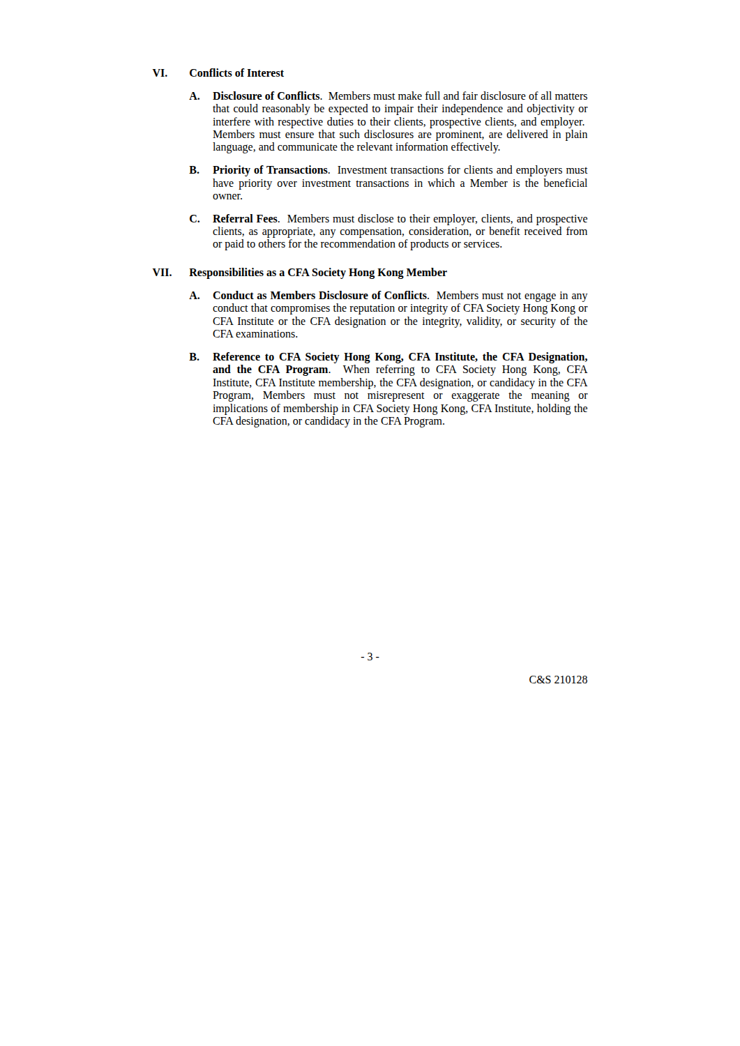VI.
Conflicts of Interest
A.
Disclosure of Conflicts. Members must make full and fair disclosure of all matters that could reasonably be expected to impair their independence and objectivity or interfere with respective duties to their clients, prospective clients, and employer. Members must ensure that such disclosures are prominent, are delivered in plain language, and communicate the relevant information effectively.
B.
Priority of Transactions. Investment transactions for clients and employers must have priority over investment transactions in which a Member is the beneficial owner.
C.
Referral Fees. Members must disclose to their employer, clients, and prospective clients, as appropriate, any compensation, consideration, or benefit received from or paid to others for the recommendation of products or services.
VII.
Responsibilities as a CFA Society Hong Kong Member
A.
Conduct as Members Disclosure of Conflicts. Members must not engage in any conduct that compromises the reputation or integrity of CFA Society Hong Kong or CFA Institute or the CFA designation or the integrity, validity, or security of the CFA examinations.
B.
Reference to CFA Society Hong Kong, CFA Institute, the CFA Designation, and the CFA Program. When referring to CFA Society Hong Kong, CFA Institute, CFA Institute membership, the CFA designation, or candidacy in the CFA Program, Members must not misrepresent or exaggerate the meaning or implications of membership in CFA Society Hong Kong, CFA Institute, holding the CFA designation, or candidacy in the CFA Program.
- 3 -
C&S 210128